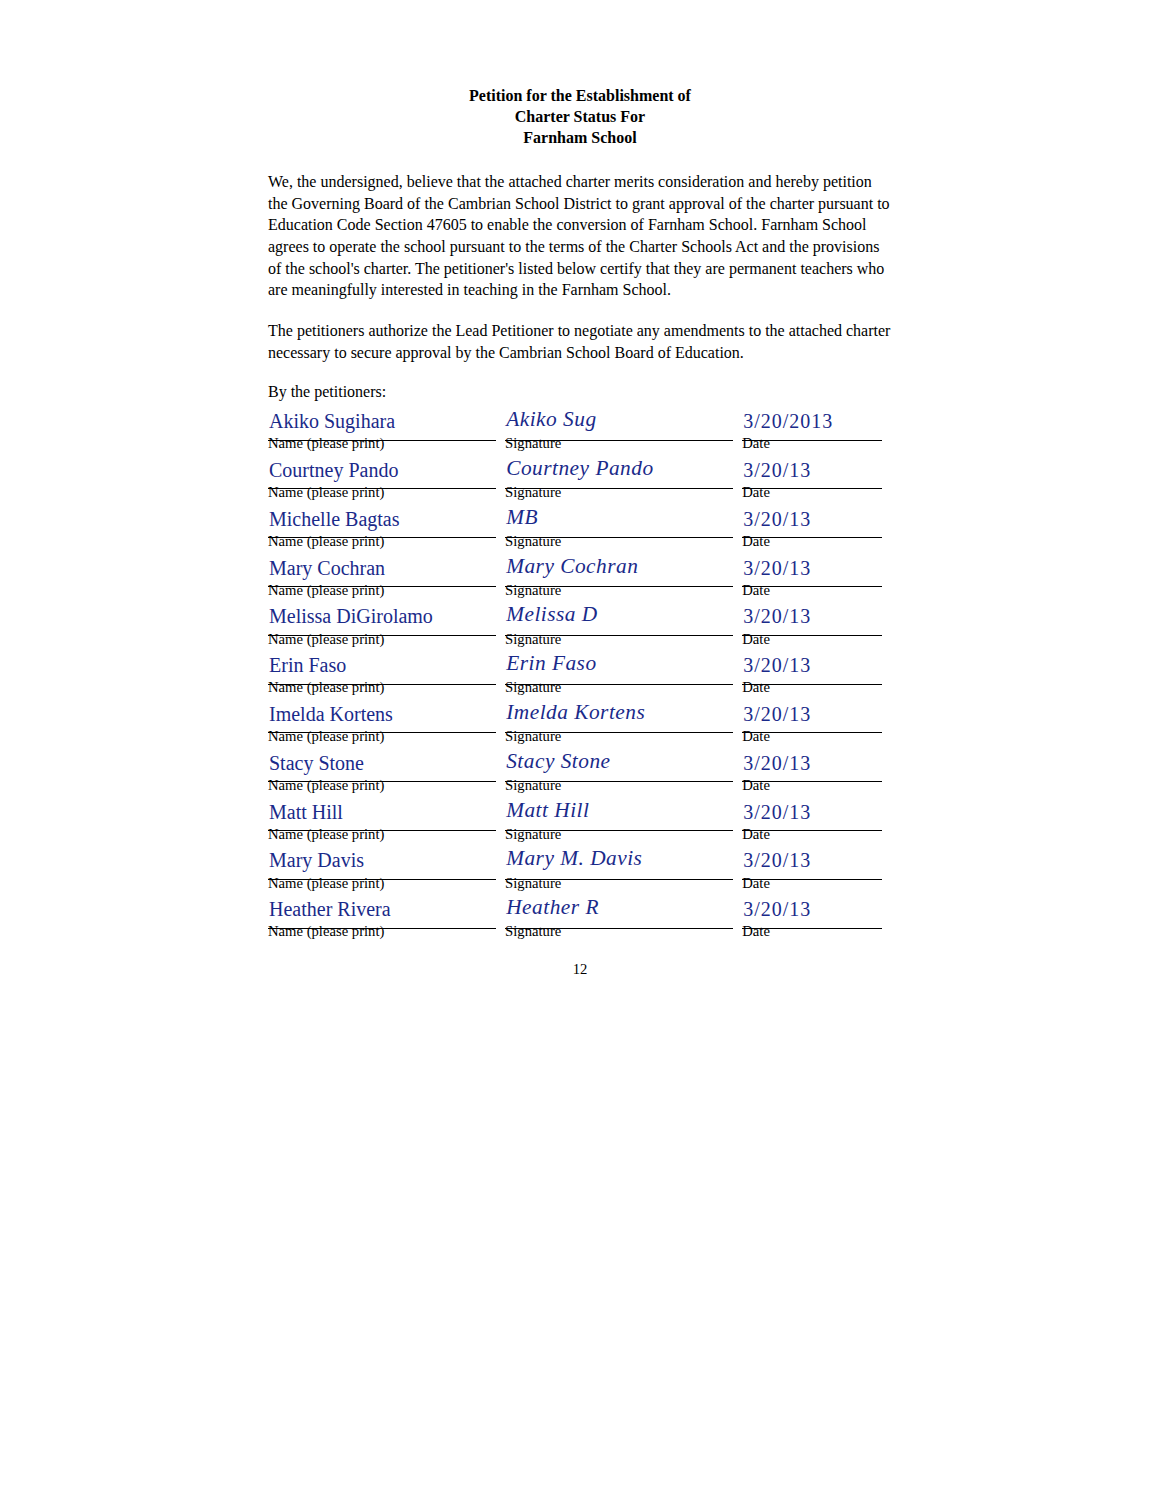Petition for the Establishment of Charter Status For Farnham School
We, the undersigned, believe that the attached charter merits consideration and hereby petition the Governing Board of the Cambrian School District to grant approval of the charter pursuant to Education Code Section 47605 to enable the conversion of Farnham School. Farnham School agrees to operate the school pursuant to the terms of the Charter Schools Act and the provisions of the school's charter. The petitioner's listed below certify that they are permanent teachers who are meaningfully interested in teaching in the Farnham School.
The petitioners authorize the Lead Petitioner to negotiate any amendments to the attached charter necessary to secure approval by the Cambrian School Board of Education.
By the petitioners:
| Akiko Sugihara Name (please print) | Akiko Sug Signature | 3/20/2013 Date |
| Courtney Pando Name (please print) | Courtney Pando Signature | 3/20/13 Date |
| Michelle Bagtas Name (please print) | MB Signature | 3/20/13 Date |
| Mary Cochran Name (please print) | Mary Cochran Signature | 3/20/13 Date |
| Melissa DiGirolamo Name (please print) | Melissa D Signature | 3/20/13 Date |
| Erin Faso Name (please print) | Erin Faso Signature | 3/20/13 Date |
| Imelda Kortens Name (please print) | Imelda Kortens Signature | 3/20/13 Date |
| Stacy Stone Name (please print) | Stacy Stone Signature | 3/20/13 Date |
| Matt Hill Name (please print) | Matt Hill Signature | 3/20/13 Date |
| Mary Davis Name (please print) | Mary M. Davis Signature | 3/20/13 Date |
| Heather Rivera Name (please print) | Heather R Signature | 3/20/13 Date |
12